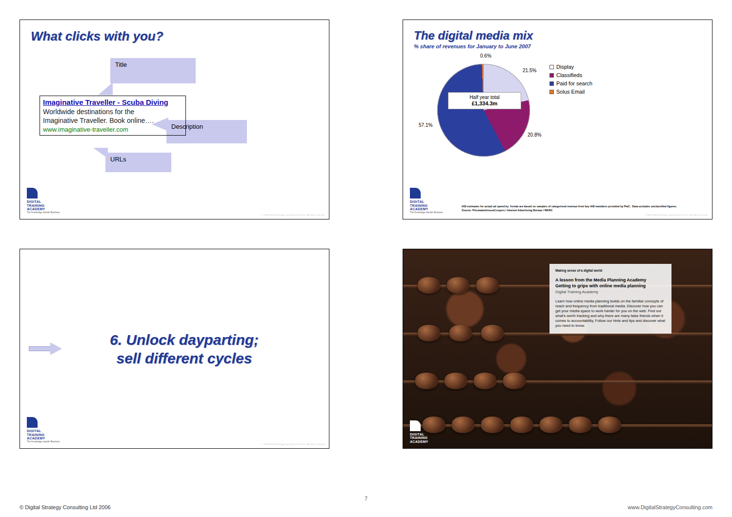What clicks with you?
Title
Description
URLs
Imaginative Traveller - Scuba Diving
Worldwide destinations for the
Imaginative Traveller. Book online….
www.imaginative-traveller.com
DIGITAL
TRAINING
ACADEMY
The Knowledge transfer Business
© 2008 Digital Strategy Consulting & Partners. All rights reserved.
The digital media mix
% share of revenues for January to June 2007
Half year total
£1,334.3m
0.6% 21.5% 20.8% 57.1%
Display
Classifieds
Paid for search
Solus Email
IAB estimates for actual ad spend by format are based on samples of categorised revenue from key IAB members provided by PwC. Data excludes unclassified figures.
Source: PricewaterhouseCoopers / Internet Advertising Bureau / WARC
DIGITAL
TRAINING
ACADEMY
The Knowledge transfer Business
© 2008 Digital Strategy Consulting & Partners. All rights reserved.
6. Unlock dayparting;
sell different cycles
DIGITAL
TRAINING
ACADEMY
The Knowledge transfer Business
© 2008 Digital Strategy Consulting & Partners. All rights reserved.
Making sense of a digital world
A lesson from the Media Planning Academy
Getting to grips with online media planning
Digital Training Academy
Learn how online media planning builds on the familiar concepts of reach and frequency from traditional media. Discover how you can get your media space to work harder for you on the web. Find out what’s worth tracking and why there are many false friends when it comes to accountability. Follow our hints and tips and discover what you need to know.
DIGITAL
TRAINING
ACADEMY
© Digital Strategy Consulting Ltd 2006 7 www.DigitalStrategyConsulting.com